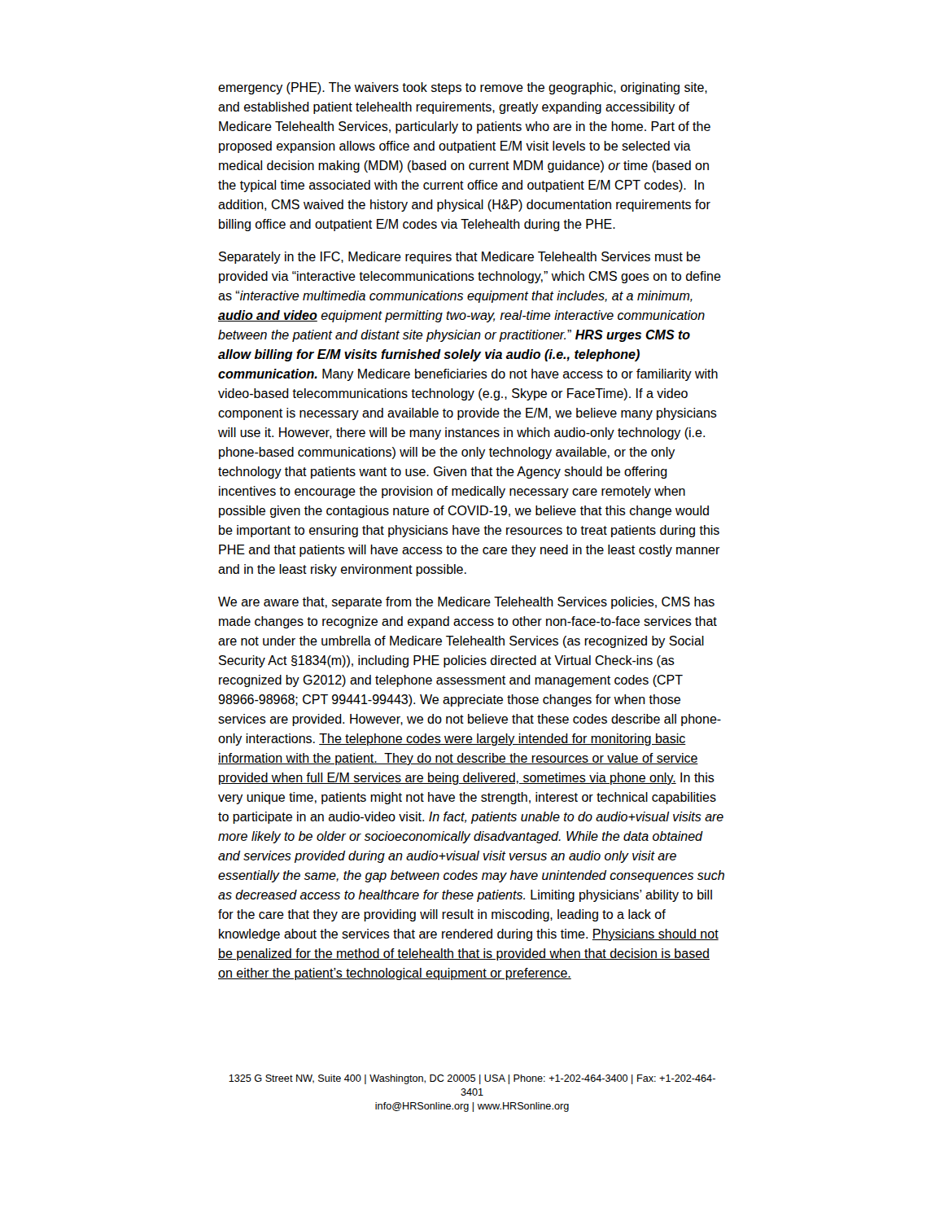emergency (PHE). The waivers took steps to remove the geographic, originating site, and established patient telehealth requirements, greatly expanding accessibility of Medicare Telehealth Services, particularly to patients who are in the home. Part of the proposed expansion allows office and outpatient E/M visit levels to be selected via medical decision making (MDM) (based on current MDM guidance) or time (based on the typical time associated with the current office and outpatient E/M CPT codes). In addition, CMS waived the history and physical (H&P) documentation requirements for billing office and outpatient E/M codes via Telehealth during the PHE.
Separately in the IFC, Medicare requires that Medicare Telehealth Services must be provided via “interactive telecommunications technology,” which CMS goes on to define as “interactive multimedia communications equipment that includes, at a minimum, audio and video equipment permitting two-way, real-time interactive communication between the patient and distant site physician or practitioner.” HRS urges CMS to allow billing for E/M visits furnished solely via audio (i.e., telephone) communication. Many Medicare beneficiaries do not have access to or familiarity with video-based telecommunications technology (e.g., Skype or FaceTime). If a video component is necessary and available to provide the E/M, we believe many physicians will use it. However, there will be many instances in which audio-only technology (i.e. phone-based communications) will be the only technology available, or the only technology that patients want to use. Given that the Agency should be offering incentives to encourage the provision of medically necessary care remotely when possible given the contagious nature of COVID-19, we believe that this change would be important to ensuring that physicians have the resources to treat patients during this PHE and that patients will have access to the care they need in the least costly manner and in the least risky environment possible.
We are aware that, separate from the Medicare Telehealth Services policies, CMS has made changes to recognize and expand access to other non-face-to-face services that are not under the umbrella of Medicare Telehealth Services (as recognized by Social Security Act §1834(m)), including PHE policies directed at Virtual Check-ins (as recognized by G2012) and telephone assessment and management codes (CPT 98966-98968; CPT 99441-99443). We appreciate those changes for when those services are provided. However, we do not believe that these codes describe all phone-only interactions. The telephone codes were largely intended for monitoring basic information with the patient. They do not describe the resources or value of service provided when full E/M services are being delivered, sometimes via phone only. In this very unique time, patients might not have the strength, interest or technical capabilities to participate in an audio-video visit. In fact, patients unable to do audio+visual visits are more likely to be older or socioeconomically disadvantaged. While the data obtained and services provided during an audio+visual visit versus an audio only visit are essentially the same, the gap between codes may have unintended consequences such as decreased access to healthcare for these patients. Limiting physicians’ ability to bill for the care that they are providing will result in miscoding, leading to a lack of knowledge about the services that are rendered during this time. Physicians should not be penalized for the method of telehealth that is provided when that decision is based on either the patient’s technological equipment or preference.
1325 G Street NW, Suite 400 | Washington, DC 20005 | USA | Phone: +1-202-464-3400 | Fax: +1-202-464-3401
info@HRSonline.org | www.HRSonline.org